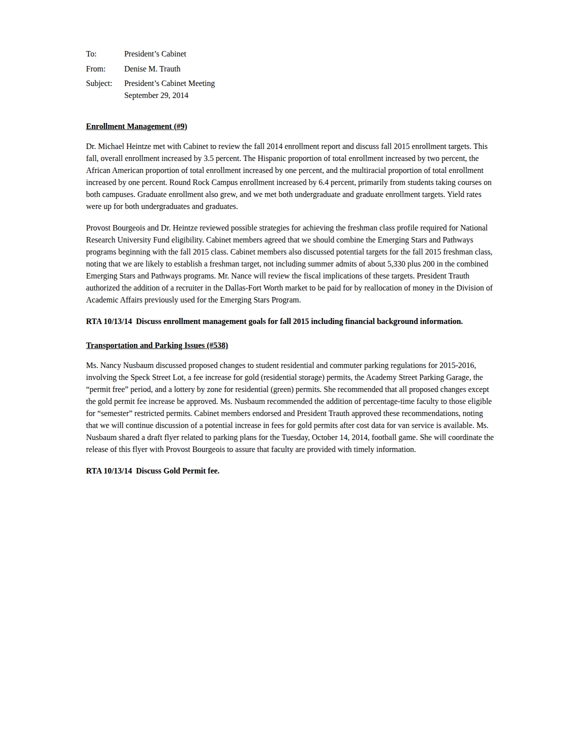| To: | President’s Cabinet |
| From: | Denise M. Trauth |
| Subject: | President’s Cabinet Meeting September 29, 2014 |
Enrollment Management (#9)
Dr. Michael Heintze met with Cabinet to review the fall 2014 enrollment report and discuss fall 2015 enrollment targets. This fall, overall enrollment increased by 3.5 percent. The Hispanic proportion of total enrollment increased by two percent, the African American proportion of total enrollment increased by one percent, and the multiracial proportion of total enrollment increased by one percent. Round Rock Campus enrollment increased by 6.4 percent, primarily from students taking courses on both campuses. Graduate enrollment also grew, and we met both undergraduate and graduate enrollment targets. Yield rates were up for both undergraduates and graduates.
Provost Bourgeois and Dr. Heintze reviewed possible strategies for achieving the freshman class profile required for National Research University Fund eligibility. Cabinet members agreed that we should combine the Emerging Stars and Pathways programs beginning with the fall 2015 class. Cabinet members also discussed potential targets for the fall 2015 freshman class, noting that we are likely to establish a freshman target, not including summer admits of about 5,330 plus 200 in the combined Emerging Stars and Pathways programs. Mr. Nance will review the fiscal implications of these targets. President Trauth authorized the addition of a recruiter in the Dallas-Fort Worth market to be paid for by reallocation of money in the Division of Academic Affairs previously used for the Emerging Stars Program.
RTA 10/13/14 Discuss enrollment management goals for fall 2015 including financial background information.
Transportation and Parking Issues (#538)
Ms. Nancy Nusbaum discussed proposed changes to student residential and commuter parking regulations for 2015-2016, involving the Speck Street Lot, a fee increase for gold (residential storage) permits, the Academy Street Parking Garage, the “permit free” period, and a lottery by zone for residential (green) permits. She recommended that all proposed changes except the gold permit fee increase be approved. Ms. Nusbaum recommended the addition of percentage-time faculty to those eligible for “semester” restricted permits. Cabinet members endorsed and President Trauth approved these recommendations, noting that we will continue discussion of a potential increase in fees for gold permits after cost data for van service is available. Ms. Nusbaum shared a draft flyer related to parking plans for the Tuesday, October 14, 2014, football game. She will coordinate the release of this flyer with Provost Bourgeois to assure that faculty are provided with timely information.
RTA 10/13/14 Discuss Gold Permit fee.